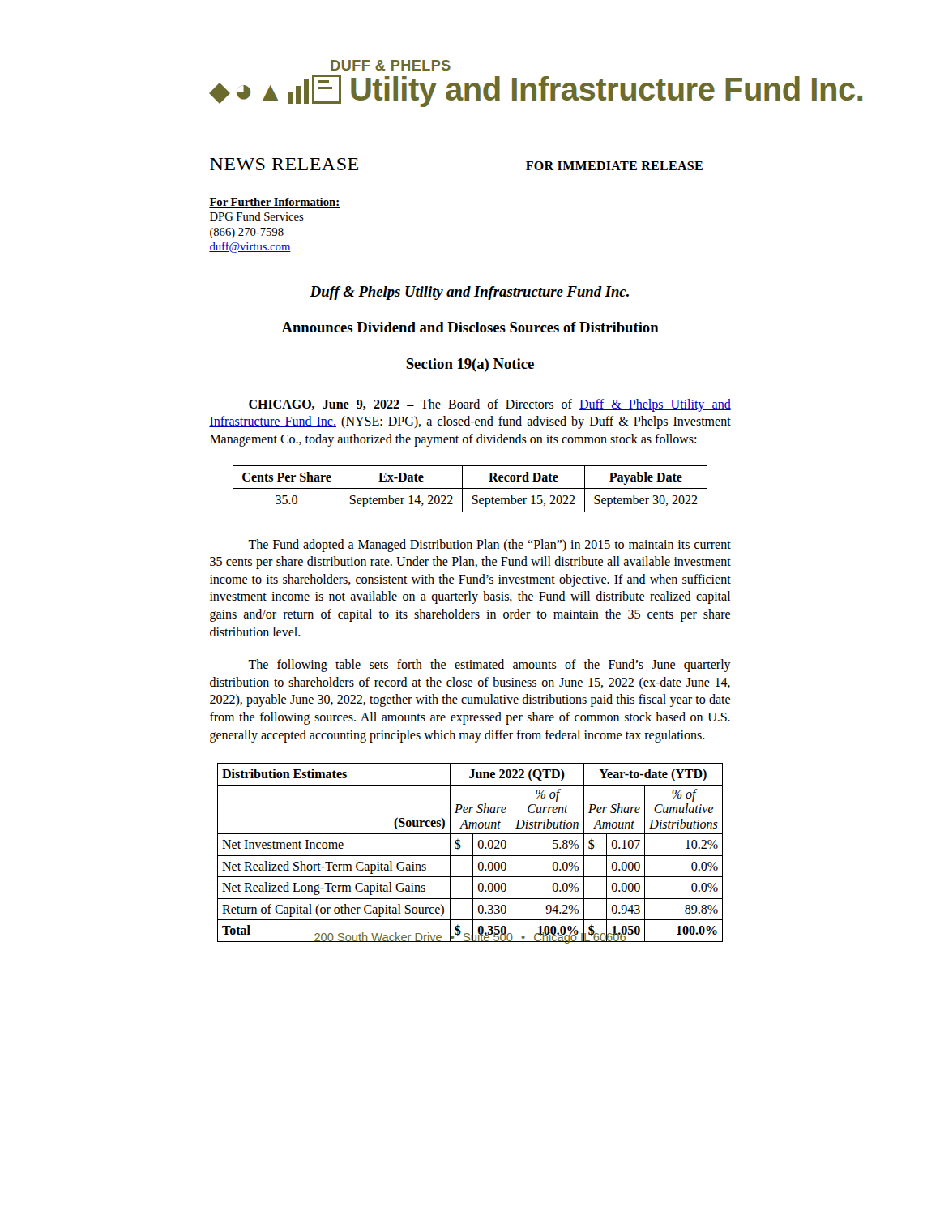DUFF & PHELPS
◕ ▲
Utility and Infrastructure Fund Inc.
NEWS RELEASE
FOR IMMEDIATE RELEASE
For Further Information:
DPG Fund Services
(866) 270-7598
duff@virtus.com
Duff & Phelps Utility and Infrastructure Fund Inc.
Announces Dividend and Discloses Sources of Distribution
Section 19(a) Notice
CHICAGO, June 9, 2022 – The Board of Directors of Duff & Phelps Utility and Infrastructure Fund Inc. (NYSE: DPG), a closed-end fund advised by Duff & Phelps Investment Management Co., today authorized the payment of dividends on its common stock as follows:
| Cents Per Share | Ex-Date | Record Date | Payable Date |
| --- | --- | --- | --- |
| 35.0 | September 14, 2022 | September 15, 2022 | September 30, 2022 |
The Fund adopted a Managed Distribution Plan (the “Plan”) in 2015 to maintain its current 35 cents per share distribution rate. Under the Plan, the Fund will distribute all available investment income to its shareholders, consistent with the Fund’s investment objective. If and when sufficient investment income is not available on a quarterly basis, the Fund will distribute realized capital gains and/or return of capital to its shareholders in order to maintain the 35 cents per share distribution level.
The following table sets forth the estimated amounts of the Fund’s June quarterly distribution to shareholders of record at the close of business on June 15, 2022 (ex-date June 14, 2022), payable June 30, 2022, together with the cumulative distributions paid this fiscal year to date from the following sources. All amounts are expressed per share of common stock based on U.S. generally accepted accounting principles which may differ from federal income tax regulations.
| Distribution Estimates | June 2022 (QTD) | Year-to-date (YTD) |
| --- | --- | --- |
| (Sources) | Per Share Amount | % of Current Distribution | Per Share Amount | % of Cumulative Distributions |
| Net Investment Income | $ | 0.020 | 5.8% | $ | 0.107 | 10.2% |
| Net Realized Short-Term Capital Gains | | 0.000 | 0.0% | | 0.000 | 0.0% |
| Net Realized Long-Term Capital Gains | | 0.000 | 0.0% | | 0.000 | 0.0% |
| Return of Capital (or other Capital Source) | | 0.330 | 94.2% | | 0.943 | 89.8% |
| Total | $ | 0.350 | 100.0% | $ | 1.050 | 100.0% |
200 South Wacker Drive • Suite 500 • Chicago IL 60606